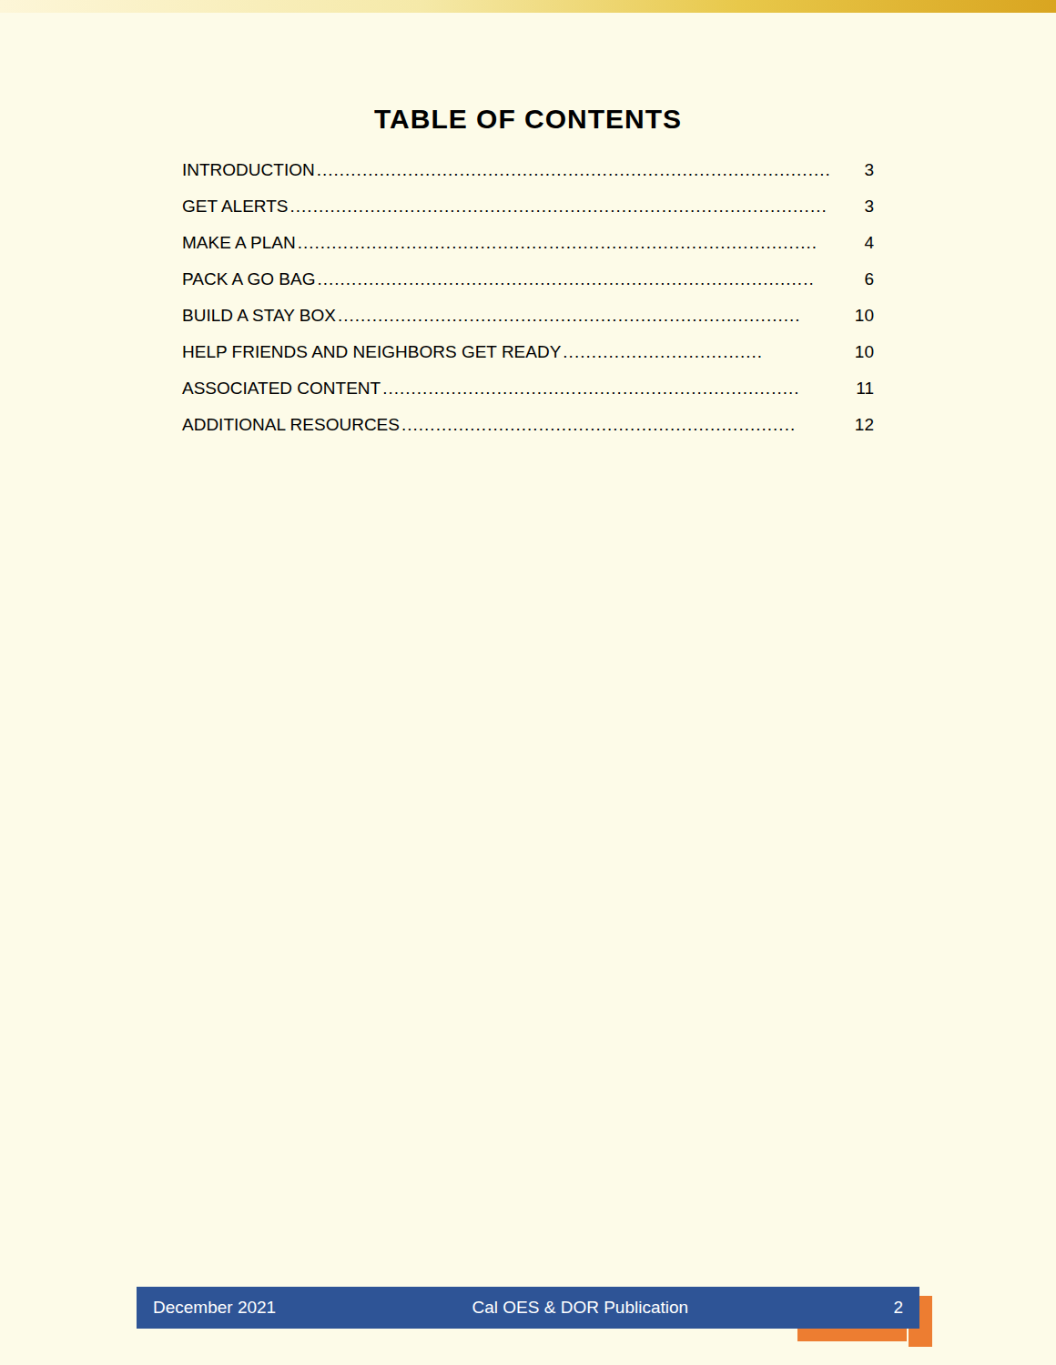TABLE OF CONTENTS
INTRODUCTION.......................................................................................... 3
GET ALERTS.............................................................................................. 3
MAKE A PLAN........................................................................................... 4
PACK A GO BAG....................................................................................... 6
BUILD A STAY BOX................................................................................. 10
HELP FRIENDS AND NEIGHBORS GET READY................................... 10
ASSOCIATED CONTENT......................................................................... 11
ADDITIONAL RESOURCES..................................................................... 12
December 2021 Cal OES & DOR Publication 2